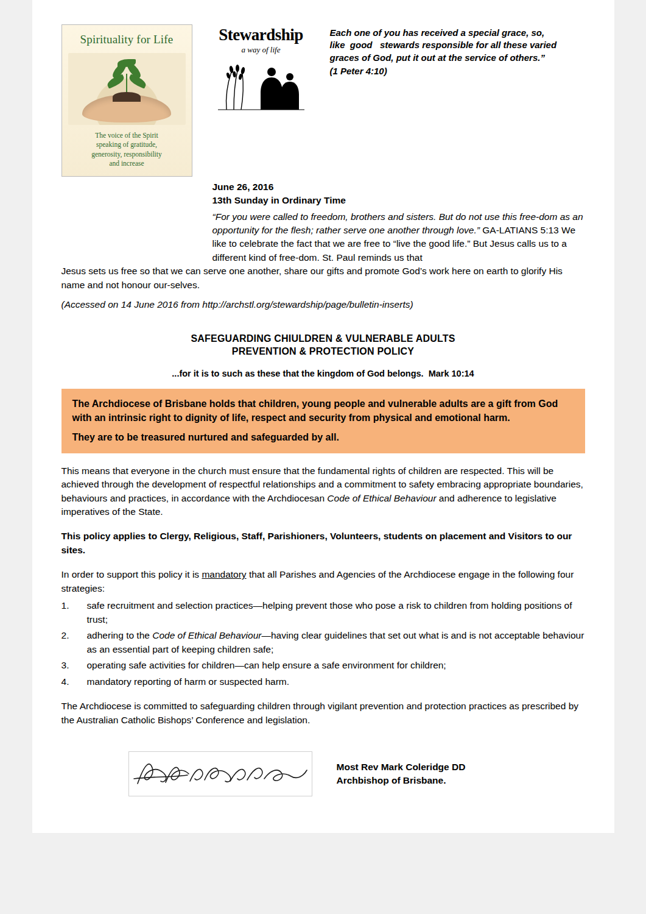Spirituality for Life
The voice of the Spirit
speaking of gratitude,
generosity, responsibility
and increase
Stewardship
a way of life
Each one of you has received a special grace, so, like good stewards responsible for all these varied graces of God, put it out at the service of others.” (1 Peter 4:10)
June 26, 2016
13th Sunday in Ordinary Time
“For you were called to freedom, brothers and sisters. But do not use this free-dom as an opportunity for the flesh; rather serve one another through love.” GA-LATIANS 5:13 We like to celebrate the fact that we are free to “live the good life.” But Jesus calls us to a different kind of free-dom. St. Paul reminds us that
Jesus sets us free so that we can serve one another, share our gifts and promote God’s work here on earth to glorify His name and not honour our-selves.
(Accessed on 14 June 2016 from http://archstl.org/stewardship/page/bulletin-inserts)
SAFEGUARDING CHIULDREN & VULNERABLE ADULTS
PREVENTION & PROTECTION POLICY
...for it is to such as these that the kingdom of God belongs. Mark 10:14
The Archdiocese of Brisbane holds that children, young people and vulnerable adults are a gift from God with an intrinsic right to dignity of life, respect and security from physical and emotional harm.
They are to be treasured nurtured and safeguarded by all.
This means that everyone in the church must ensure that the fundamental rights of children are respected. This will be achieved through the development of respectful relationships and a commitment to safety embracing appropriate boundaries, behaviours and practices, in accordance with the Archdiocesan Code of Ethical Behaviour and adherence to legislative imperatives of the State.
This policy applies to Clergy, Religious, Staff, Parishioners, Volunteers, students on placement and Visitors to our sites.
In order to support this policy it is mandatory that all Parishes and Agencies of the Archdiocese engage in the following four strategies:
safe recruitment and selection practices—helping prevent those who pose a risk to children from holding positions of trust;
adhering to the Code of Ethical Behaviour—having clear guidelines that set out what is and is not acceptable behaviour as an essential part of keeping children safe;
operating safe activities for children—can help ensure a safe environment for children;
mandatory reporting of harm or suspected harm.
The Archdiocese is committed to safeguarding children through vigilant prevention and protection practices as prescribed by the Australian Catholic Bishops’ Conference and legislation.
Most Rev Mark Coleridge DD
Archbishop of Brisbane.